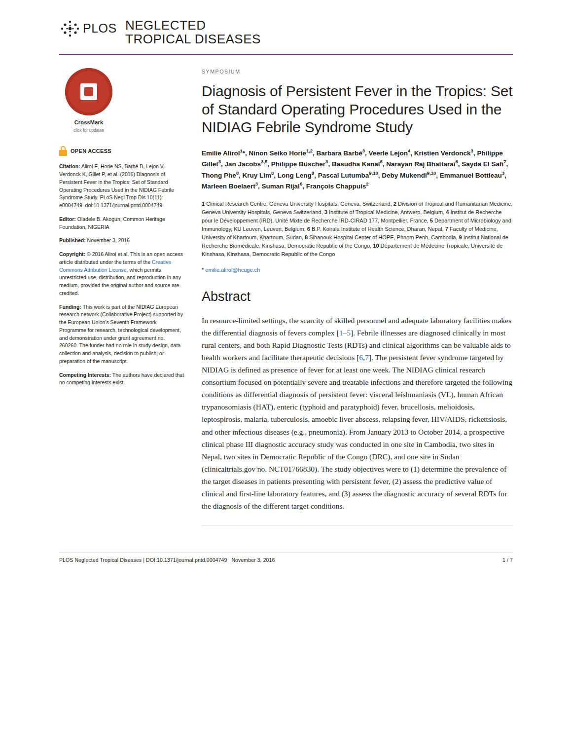PLOS
NEGLECTED
TROPICAL DISEASES
CrossMark
click for updates
OPEN ACCESS
Citation: Alirol E, Horie NS, Barbé B, Lejon V, Verdonck K, Gillet P, et al. (2016) Diagnosis of Persistent Fever in the Tropics: Set of Standard Operating Procedures Used in the NIDIAG Febrile Syndrome Study. PLoS Negl Trop Dis 10(11): e0004749. doi:10.1371/journal.pntd.0004749
Editor: Oladele B. Akogun, Common Heritage Foundation, NIGERIA
Published: November 3, 2016
Copyright: © 2016 Alirol et al. This is an open access article distributed under the terms of the Creative Commons Attribution License, which permits unrestricted use, distribution, and reproduction in any medium, provided the original author and source are credited.
Funding: This work is part of the NIDIAG European research network (Collaborative Project) supported by the European Union's Seventh Framework Programme for research, technological development, and demonstration under grant agreement no. 260260. The funder had no role in study design, data collection and analysis, decision to publish, or preparation of the manuscript.
Competing Interests: The authors have declared that no competing interests exist.
Symposium
Diagnosis of Persistent Fever in the Tropics: Set of Standard Operating Procedures Used in the NIDIAG Febrile Syndrome Study
Emilie Alirol1*, Ninon Seiko Horie1,2, Barbara Barbé3, Veerle Lejon4, Kristien Verdonck3, Philippe Gillet3, Jan Jacobs3,5, Philippe Büscher3, Basudha Kanal6, Narayan Raj Bhattarai6, Sayda El Safi7, Thong Phe8, Kruy Lim8, Long Leng8, Pascal Lutumba9,10, Deby Mukendi9,10, Emmanuel Bottieau3, Marleen Boelaert3, Suman Rijal6, François Chappuis2
1 Clinical Research Centre, Geneva University Hospitals, Geneva, Switzerland, 2 Division of Tropical and Humanitarian Medicine, Geneva University Hospitals, Geneva Switzerland, 3 Institute of Tropical Medicine, Antwerp, Belgium, 4 Institut de Recherche pour le Développement (IRD), Unité Mixte de Recherche IRD-CIRAD 177, Montpellier, France, 5 Department of Microbiology and Immunology, KU Leuven, Leuven, Belgium, 6 B.P. Koirala Institute of Health Science, Dharan, Nepal, 7 Faculty of Medicine, University of Khartoum, Khartoum, Sudan, 8 Sihanouk Hospital Center of HOPE, Phnom Penh, Cambodia, 9 Institut National de Recherche Biomédicale, Kinshasa, Democratic Republic of the Congo, 10 Département de Médecine Tropicale, Université de Kinshasa, Kinshasa, Democratic Republic of the Congo
* emilie.alirol@hcuge.ch
Abstract
In resource-limited settings, the scarcity of skilled personnel and adequate laboratory facilities makes the differential diagnosis of fevers complex [1–5]. Febrile illnesses are diagnosed clinically in most rural centers, and both Rapid Diagnostic Tests (RDTs) and clinical algorithms can be valuable aids to health workers and facilitate therapeutic decisions [6,7]. The persistent fever syndrome targeted by NIDIAG is defined as presence of fever for at least one week. The NIDIAG clinical research consortium focused on potentially severe and treatable infections and therefore targeted the following conditions as differential diagnosis of persistent fever: visceral leishmaniasis (VL), human African trypanosomiasis (HAT), enteric (typhoid and paratyphoid) fever, brucellosis, melioidosis, leptospirosis, malaria, tuberculosis, amoebic liver abscess, relapsing fever, HIV/AIDS, rickettsiosis, and other infectious diseases (e.g., pneumonia). From January 2013 to October 2014, a prospective clinical phase III diagnostic accuracy study was conducted in one site in Cambodia, two sites in Nepal, two sites in Democratic Republic of the Congo (DRC), and one site in Sudan (clinicaltrials.gov no. NCT01766830). The study objectives were to (1) determine the prevalence of the target diseases in patients presenting with persistent fever, (2) assess the predictive value of clinical and first-line laboratory features, and (3) assess the diagnostic accuracy of several RDTs for the diagnosis of the different target conditions.
PLOS Neglected Tropical Diseases | DOI:10.1371/journal.pntd.0004749 November 3, 2016
1 / 7